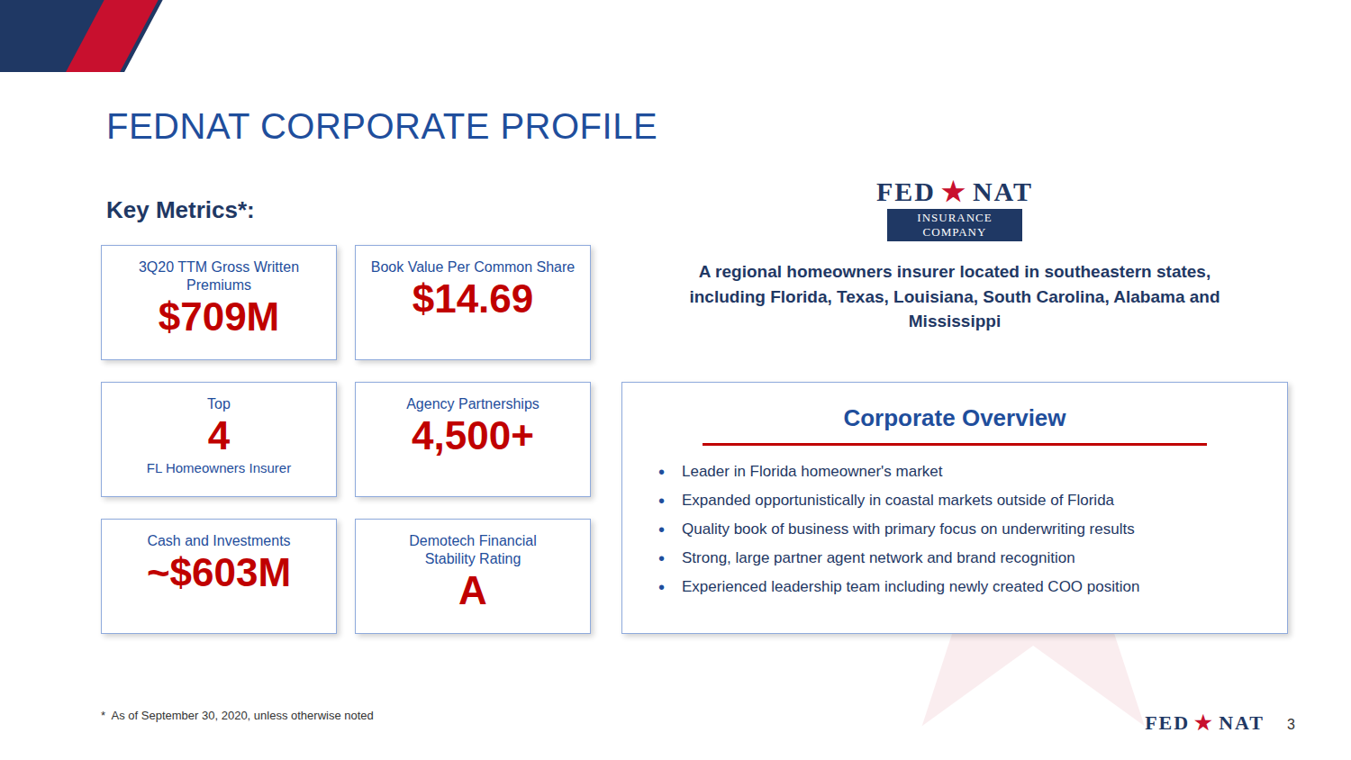★
FEDNAT CORPORATE PROFILE
Key Metrics*:
3Q20 TTM Gross Written
Premiums
$709M
Book Value Per Common Share
$14.69
Top
4
FL Homeowners Insurer
Agency Partnerships
4,500+
Cash and Investments
~$603M
Demotech Financial
Stability Rating
A
FED★NAT
INSURANCE COMPANY
A regional homeowners insurer located in southeastern states,
including Florida, Texas, Louisiana, South Carolina, Alabama and
Mississippi
Corporate Overview
Leader in Florida homeowner's market
Expanded opportunistically in coastal markets outside of Florida
Quality book of business with primary focus on underwriting results
Strong, large partner agent network and brand recognition
Experienced leadership team including newly created COO position
* As of September 30, 2020, unless otherwise noted
FED★NAT
3